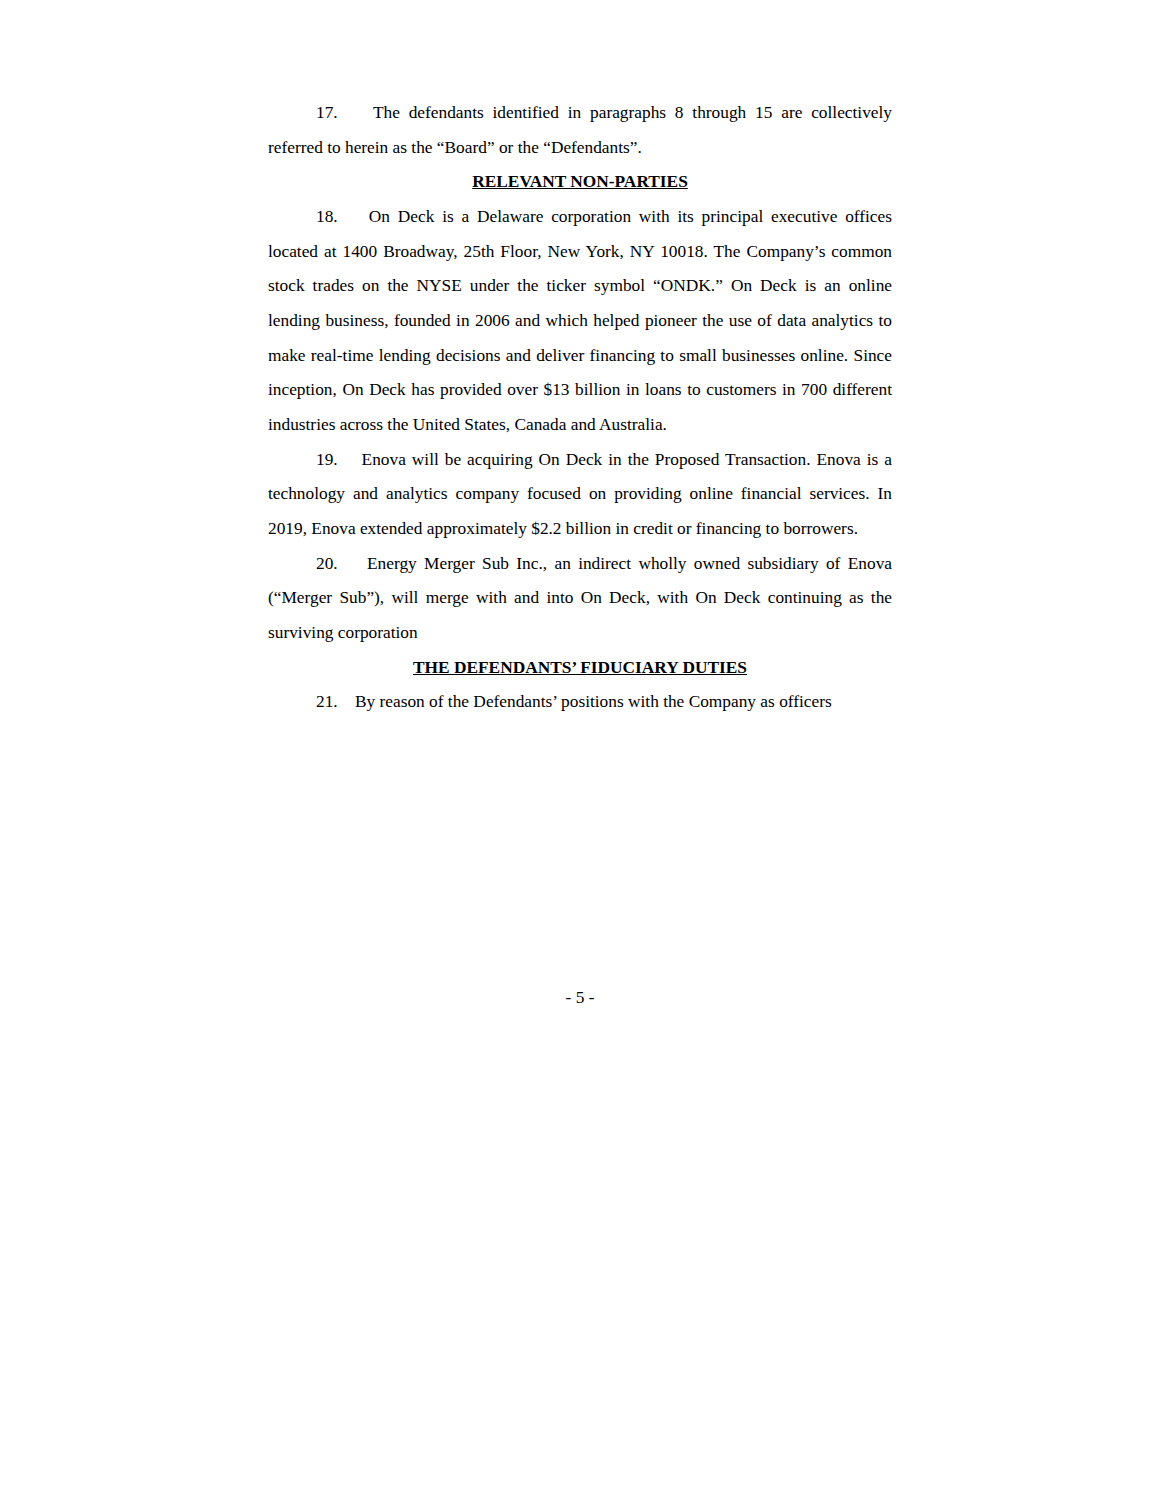17. The defendants identified in paragraphs 8 through 15 are collectively referred to herein as the “Board” or the “Defendants”.
RELEVANT NON-PARTIES
18. On Deck is a Delaware corporation with its principal executive offices located at 1400 Broadway, 25th Floor, New York, NY 10018. The Company’s common stock trades on the NYSE under the ticker symbol “ONDK.” On Deck is an online lending business, founded in 2006 and which helped pioneer the use of data analytics to make real-time lending decisions and deliver financing to small businesses online. Since inception, On Deck has provided over $13 billion in loans to customers in 700 different industries across the United States, Canada and Australia.
19. Enova will be acquiring On Deck in the Proposed Transaction. Enova is a technology and analytics company focused on providing online financial services. In 2019, Enova extended approximately $2.2 billion in credit or financing to borrowers.
20. Energy Merger Sub Inc., an indirect wholly owned subsidiary of Enova (“Merger Sub”), will merge with and into On Deck, with On Deck continuing as the surviving corporation
THE DEFENDANTS’ FIDUCIARY DUTIES
21. By reason of the Defendants’ positions with the Company as officers
- 5 -